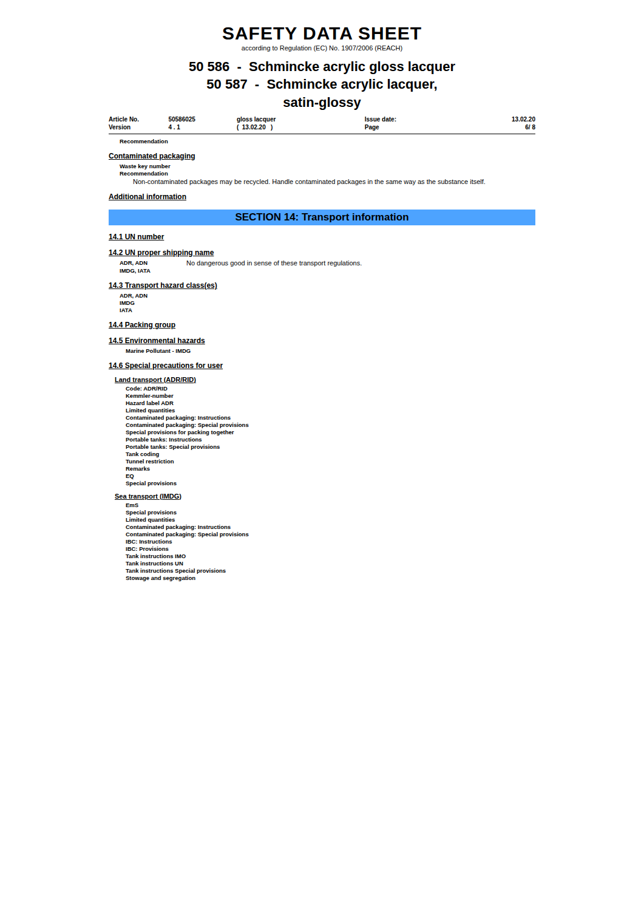SAFETY DATA SHEET
according to Regulation (EC) No. 1907/2006 (REACH)
50 586 - Schmincke acrylic gloss lacquer
50 587 - Schmincke acrylic lacquer,
satin-glossy
| Article No. | 50586025 | gloss lacquer | Issue date: | 13.02.20 |
| Version | 4 . 1 | ( 13.02.20 ) | Page | 6/ 8 |
Recommendation
Contaminated packaging
Waste key number
Recommendation
Non-contaminated packages may be recycled. Handle contaminated packages in the same way as the substance itself.
Additional information
SECTION 14: Transport information
14.1 UN number
14.2 UN proper shipping name
ADR, ADN
No dangerous good in sense of these transport regulations.
IMDG, IATA
14.3 Transport hazard class(es)
ADR, ADN
IMDG
IATA
14.4 Packing group
14.5 Environmental hazards
Marine Pollutant - IMDG
14.6 Special precautions for user
Land transport (ADR/RID)
Code: ADR/RID
Kemmler-number
Hazard label ADR
Limited quantities
Contaminated packaging: Instructions
Contaminated packaging: Special provisions
Special provisions for packing together
Portable tanks: Instructions
Portable tanks: Special provisions
Tank coding
Tunnel restriction
Remarks
EQ
Special provisions
Sea transport (IMDG)
EmS
Special provisions
Limited quantities
Contaminated packaging: Instructions
Contaminated packaging: Special provisions
IBC: Instructions
IBC: Provisions
Tank instructions IMO
Tank instructions UN
Tank instructions Special provisions
Stowage and segregation